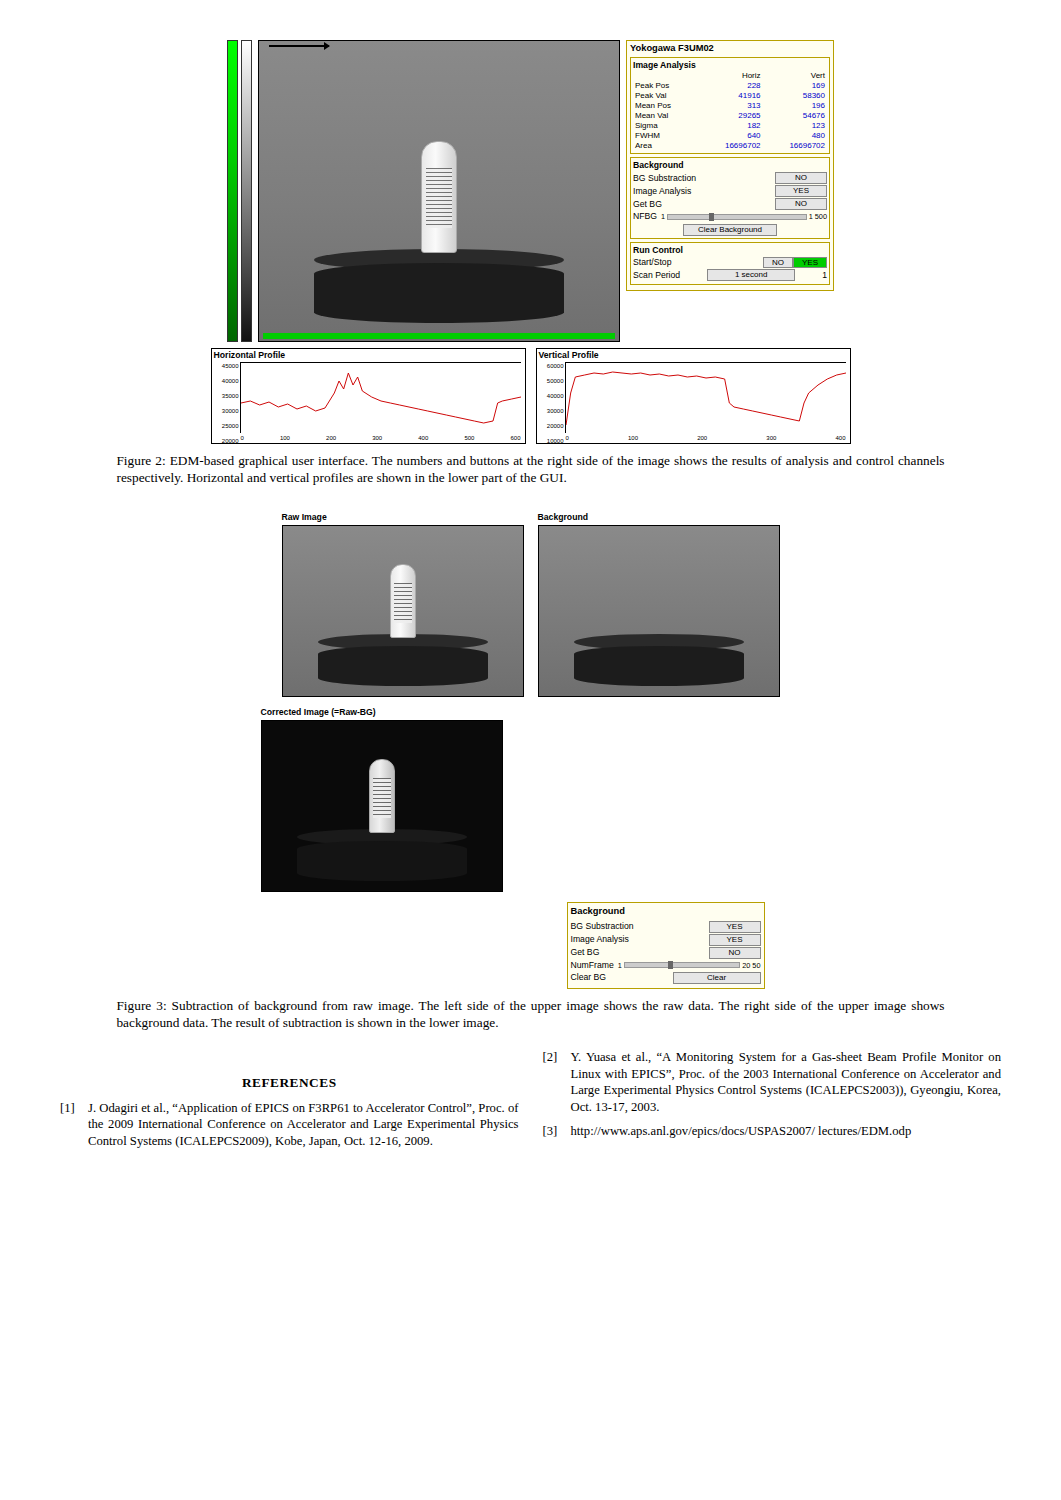Yokogawa F3UM02
Image Analysis
| | Horiz | Vert |
| --- | --- | --- |
| Peak Pos | 228 | 169 |
| Peak Val | 41916 | 58360 |
| Mean Pos | 313 | 196 |
| Mean Val | 29265 | 54676 |
| Sigma | 182 | 123 |
| FWHM | 640 | 480 |
| Area | 16696702 | 16696702 |
Background
BG Substraction NO
Image Analysis YES
Get BG NO
NFBG 1 1 500
Clear Background
Run Control
Start/Stop NO YES
Scan Period 1 second 1
Horizontal Profile
450004000035000300002500020000
0100200300400500600
Vertical Profile
600005000040000300002000010000
0100200300400
Figure 2: EDM-based graphical user interface. The numbers and buttons at the right side of the image shows the results of analysis and control channels respectively. Horizontal and vertical profiles are shown in the lower part of the GUI.
Raw Image
Background
Corrected Image (=Raw-BG)
Background
BG Substraction YES
Image Analysis YES
Get BG NO
NumFrame 1 20 50
Clear BG Clear
Figure 3: Subtraction of background from raw image. The left side of the upper image shows the raw data. The right side of the upper image shows background data. The result of subtraction is shown in the lower image.
REFERENCES
[1]
J. Odagiri et al., “Application of EPICS on F3RP61 to Accelerator Control”, Proc. of the 2009 International Conference on Accelerator and Large Experimental Physics Control Systems (ICALEPCS2009), Kobe, Japan, Oct. 12-16, 2009.
[2]
Y. Yuasa et al., “A Monitoring System for a Gas-sheet Beam Profile Monitor on Linux with EPICS”, Proc. of the 2003 International Conference on Accelerator and Large Experimental Physics Control Systems (ICALEPCS2003)), Gyeongiu, Korea, Oct. 13-17, 2003.
[3]
http://www.aps.anl.gov/epics/docs/USPAS2007/ lectures/EDM.odp